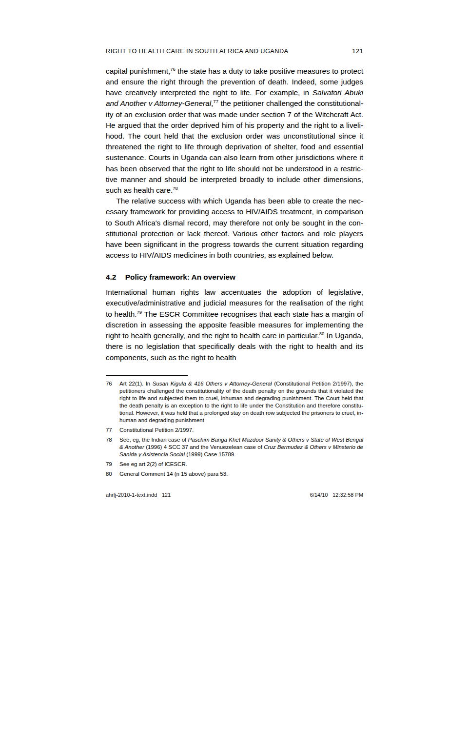Right to health care in South Africa and Uganda 121
capital punishment,76 the state has a duty to take positive measures to protect and ensure the right through the prevention of death. Indeed, some judges have creatively interpreted the right to life. For example, in Salvatori Abuki and Another v Attorney-General,77 the petitioner challenged the constitutionality of an exclusion order that was made under section 7 of the Witchcraft Act. He argued that the order deprived him of his property and the right to a livelihood. The court held that the exclusion order was unconstitutional since it threatened the right to life through deprivation of shelter, food and essential sustenance. Courts in Uganda can also learn from other jurisdictions where it has been observed that the right to life should not be understood in a restrictive manner and should be interpreted broadly to include other dimensions, such as health care.78
The relative success with which Uganda has been able to create the necessary framework for providing access to HIV/AIDS treatment, in comparison to South Africa's dismal record, may therefore not only be sought in the constitutional protection or lack thereof. Various other factors and role players have been significant in the progress towards the current situation regarding access to HIV/AIDS medicines in both countries, as explained below.
4.2 Policy framework: An overview
International human rights law accentuates the adoption of legislative, executive/administrative and judicial measures for the realisation of the right to health.79 The ESCR Committee recognises that each state has a margin of discretion in assessing the apposite feasible measures for implementing the right to health generally, and the right to health care in particular.80 In Uganda, there is no legislation that specifically deals with the right to health and its components, such as the right to health
76 Art 22(1). In Susan Kigula & 416 Others v Attorney-General (Constitutional Petition 2/1997), the petitioners challenged the constitutionality of the death penalty on the grounds that it violated the right to life and subjected them to cruel, inhuman and degrading punishment. The Court held that the death penalty is an exception to the right to life under the Constitution and therefore constitutional. However, it was held that a prolonged stay on death row subjected the prisoners to cruel, inhuman and degrading punishment
77 Constitutional Petition 2/1997.
78 See, eg, the Indian case of Paschim Banga Khet Mazdoor Sanity & Others v State of West Bengal & Another (1996) 4 SCC 37 and the Venuezelean case of Cruz Bermudez & Others v Minsterio de Sanida y Asistencia Social (1999) Case 15789.
79 See eg art 2(2) of ICESCR.
80 General Comment 14 (n 15 above) para 53.
ahrlj-2010-1-text.indd 121 6/14/10 12:32:58 PM